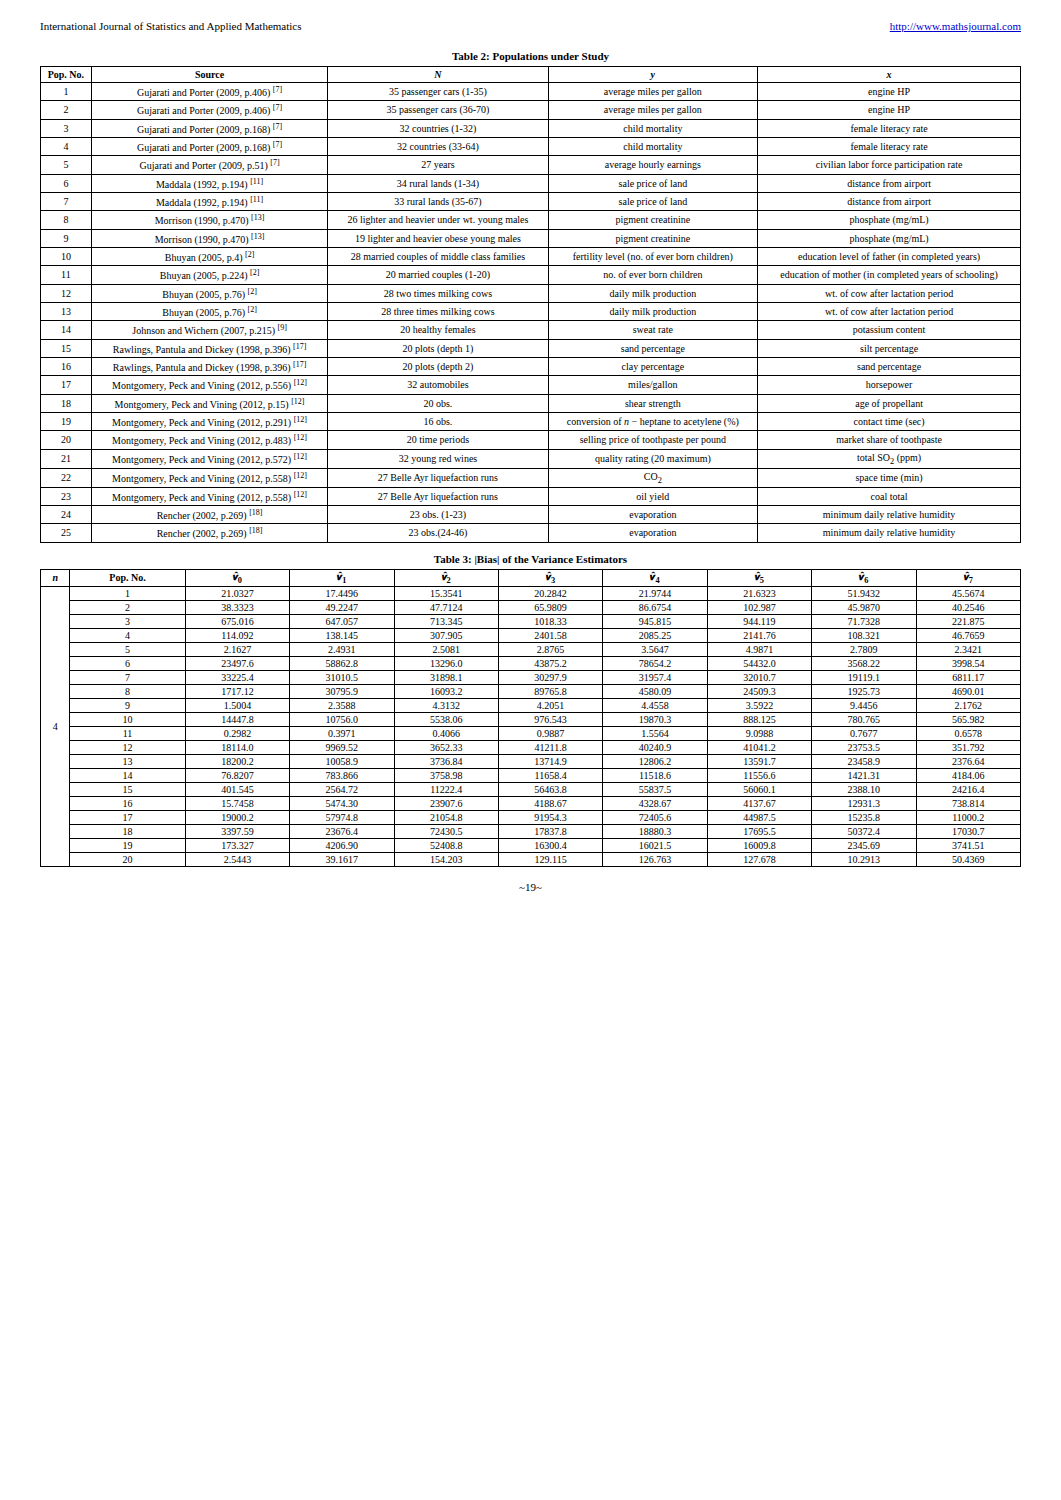International Journal of Statistics and Applied Mathematics
http://www.mathsjournal.com
Table 2: Populations under Study
| Pop. No. | Source | N | y | x |
| --- | --- | --- | --- | --- |
| 1 | Gujarati and Porter (2009, p.406) [7] | 35 passenger cars (1-35) | average miles per gallon | engine HP |
| 2 | Gujarati and Porter (2009, p.406) [7] | 35 passenger cars (36-70) | average miles per gallon | engine HP |
| 3 | Gujarati and Porter (2009, p.168) [7] | 32 countries (1-32) | child mortality | female literacy rate |
| 4 | Gujarati and Porter (2009, p.168) [7] | 32 countries (33-64) | child mortality | female literacy rate |
| 5 | Gujarati and Porter (2009, p.51) [7] | 27 years | average hourly earnings | civilian labor force participation rate |
| 6 | Maddala (1992, p.194) [11] | 34 rural lands (1-34) | sale price of land | distance from airport |
| 7 | Maddala (1992, p.194) [11] | 33 rural lands (35-67) | sale price of land | distance from airport |
| 8 | Morrison (1990, p.470) [13] | 26 lighter and heavier under wt. young males | pigment creatinine | phosphate (mg/mL) |
| 9 | Morrison (1990, p.470) [13] | 19 lighter and heavier obese young males | pigment creatinine | phosphate (mg/mL) |
| 10 | Bhuyan (2005, p.4) [2] | 28 married couples of middle class families | fertility level (no. of ever born children) | education level of father (in completed years) |
| 11 | Bhuyan (2005, p.224) [2] | 20 married couples (1-20) | no. of ever born children | education of mother (in completed years of schooling) |
| 12 | Bhuyan (2005, p.76) [2] | 28 two times milking cows | daily milk production | wt. of cow after lactation period |
| 13 | Bhuyan (2005, p.76) [2] | 28 three times milking cows | daily milk production | wt. of cow after lactation period |
| 14 | Johnson and Wichern (2007, p.215) [9] | 20 healthy females | sweat rate | potassium content |
| 15 | Rawlings, Pantula and Dickey (1998, p.396) [17] | 20 plots (depth 1) | sand percentage | silt percentage |
| 16 | Rawlings, Pantula and Dickey (1998, p.396) [17] | 20 plots (depth 2) | clay percentage | sand percentage |
| 17 | Montgomery, Peck and Vining (2012, p.556) [12] | 32 automobiles | miles/gallon | horsepower |
| 18 | Montgomery, Peck and Vining (2012, p.15) [12] | 20 obs. | shear strength | age of propellant |
| 19 | Montgomery, Peck and Vining (2012, p.291) [12] | 16 obs. | conversion of n − heptane to acetylene (%) | contact time (sec) |
| 20 | Montgomery, Peck and Vining (2012, p.483) [12] | 20 time periods | selling price of toothpaste per pound | market share of toothpaste |
| 21 | Montgomery, Peck and Vining (2012, p.572) [12] | 32 young red wines | quality rating (20 maximum) | total SO 2 (ppm) |
| 22 | Montgomery, Peck and Vining (2012, p.558) [12] | 27 Belle Ayr liquefaction runs | CO 2 | space time (min) |
| 23 | Montgomery, Peck and Vining (2012, p.558) [12] | 27 Belle Ayr liquefaction runs | oil yield | coal total |
| 24 | Rencher (2002, p.269) [18] | 23 obs. (1-23) | evaporation | minimum daily relative humidity |
| 25 | Rencher (2002, p.269) [18] | 23 obs.(24-46) | evaporation | minimum daily relative humidity |
Table 3: |Bias| of the Variance Estimators
| n | Pop. No. | 𝒗̂ 0 | 𝒗̂ 1 | 𝒗̂ 2 | 𝒗̂ 3 | 𝒗̂ 4 | 𝒗̂ 5 | 𝒗̂ 6 | 𝒗̂ 7 |
| --- | --- | --- | --- | --- | --- | --- | --- | --- | --- |
| 4 | 1 | 21.0327 | 17.4496 | 15.3541 | 20.2842 | 21.9744 | 21.6323 | 51.9432 | 45.5674 |
| 2 | 38.3323 | 49.2247 | 47.7124 | 65.9809 | 86.6754 | 102.987 | 45.9870 | 40.2546 |
| 3 | 675.016 | 647.057 | 713.345 | 1018.33 | 945.815 | 944.119 | 71.7328 | 221.875 |
| 4 | 114.092 | 138.145 | 307.905 | 2401.58 | 2085.25 | 2141.76 | 108.321 | 46.7659 |
| 5 | 2.1627 | 2.4931 | 2.5081 | 2.8765 | 3.5647 | 4.9871 | 2.7809 | 2.3421 |
| 6 | 23497.6 | 58862.8 | 13296.0 | 43875.2 | 78654.2 | 54432.0 | 3568.22 | 3998.54 |
| 7 | 33225.4 | 31010.5 | 31898.1 | 30297.9 | 31957.4 | 32010.7 | 19119.1 | 6811.17 |
| 8 | 1717.12 | 30795.9 | 16093.2 | 89765.8 | 4580.09 | 24509.3 | 1925.73 | 4690.01 |
| 9 | 1.5004 | 2.3588 | 4.3132 | 4.2051 | 4.4558 | 3.5922 | 9.4456 | 2.1762 |
| 10 | 14447.8 | 10756.0 | 5538.06 | 976.543 | 19870.3 | 888.125 | 780.765 | 565.982 |
| 11 | 0.2982 | 0.3971 | 0.4066 | 0.9887 | 1.5564 | 9.0988 | 0.7677 | 0.6578 |
| 12 | 18114.0 | 9969.52 | 3652.33 | 41211.8 | 40240.9 | 41041.2 | 23753.5 | 351.792 |
| 13 | 18200.2 | 10058.9 | 3736.84 | 13714.9 | 12806.2 | 13591.7 | 23458.9 | 2376.64 |
| 14 | 76.8207 | 783.866 | 3758.98 | 11658.4 | 11518.6 | 11556.6 | 1421.31 | 4184.06 |
| 15 | 401.545 | 2564.72 | 11222.4 | 56463.8 | 55837.5 | 56060.1 | 2388.10 | 24216.4 |
| 16 | 15.7458 | 5474.30 | 23907.6 | 4188.67 | 4328.67 | 4137.67 | 12931.3 | 738.814 |
| 17 | 19000.2 | 57974.8 | 21054.8 | 91954.3 | 72405.6 | 44987.5 | 15235.8 | 11000.2 |
| 18 | 3397.59 | 23676.4 | 72430.5 | 17837.8 | 18880.3 | 17695.5 | 50372.4 | 17030.7 |
| 19 | 173.327 | 4206.90 | 52408.8 | 16300.4 | 16021.5 | 16009.8 | 2345.69 | 3741.51 |
| 20 | 2.5443 | 39.1617 | 154.203 | 129.115 | 126.763 | 127.678 | 10.2913 | 50.4369 |
~19~